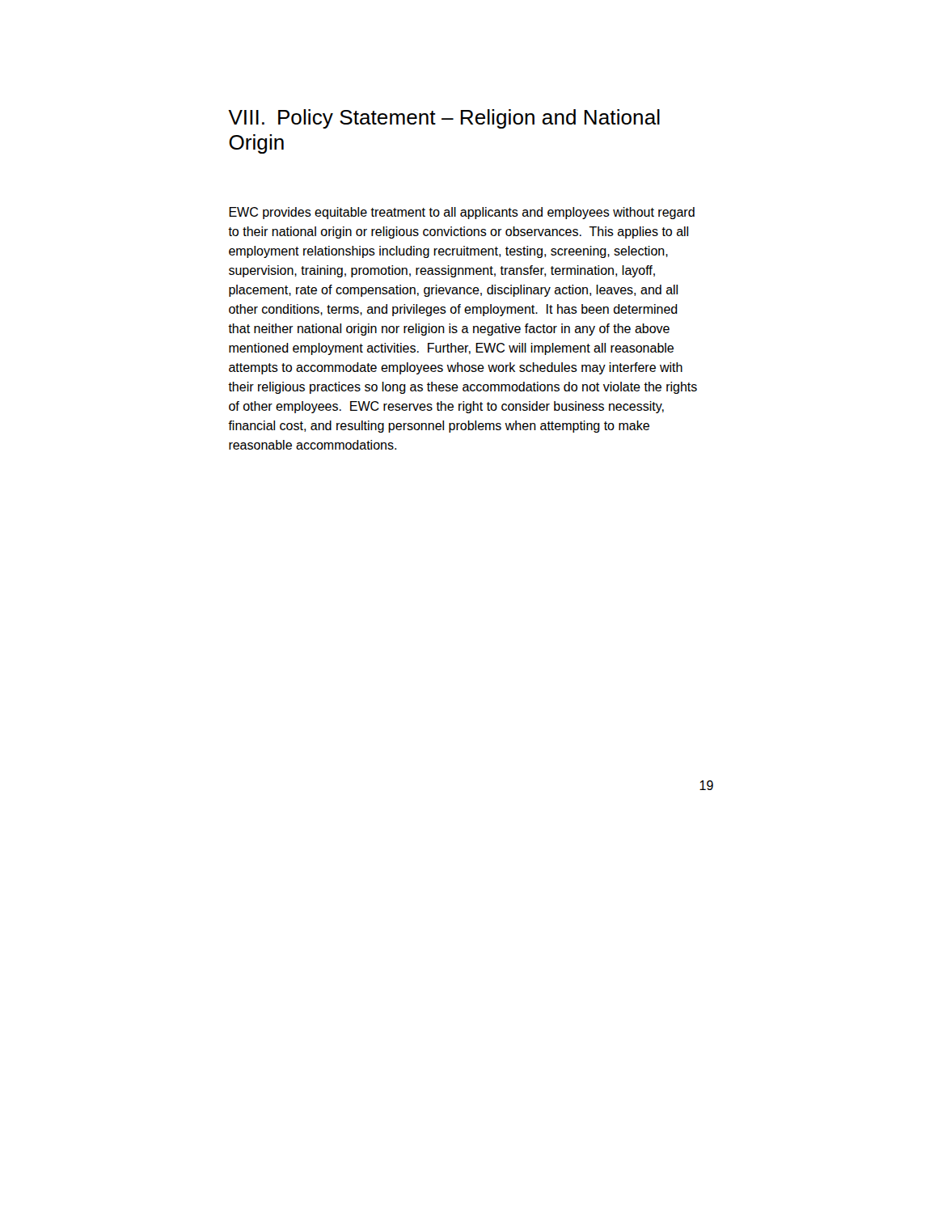VIII. Policy Statement – Religion and National Origin
EWC provides equitable treatment to all applicants and employees without regard to their national origin or religious convictions or observances. This applies to all employment relationships including recruitment, testing, screening, selection, supervision, training, promotion, reassignment, transfer, termination, layoff, placement, rate of compensation, grievance, disciplinary action, leaves, and all other conditions, terms, and privileges of employment. It has been determined that neither national origin nor religion is a negative factor in any of the above mentioned employment activities. Further, EWC will implement all reasonable attempts to accommodate employees whose work schedules may interfere with their religious practices so long as these accommodations do not violate the rights of other employees. EWC reserves the right to consider business necessity, financial cost, and resulting personnel problems when attempting to make reasonable accommodations.
19